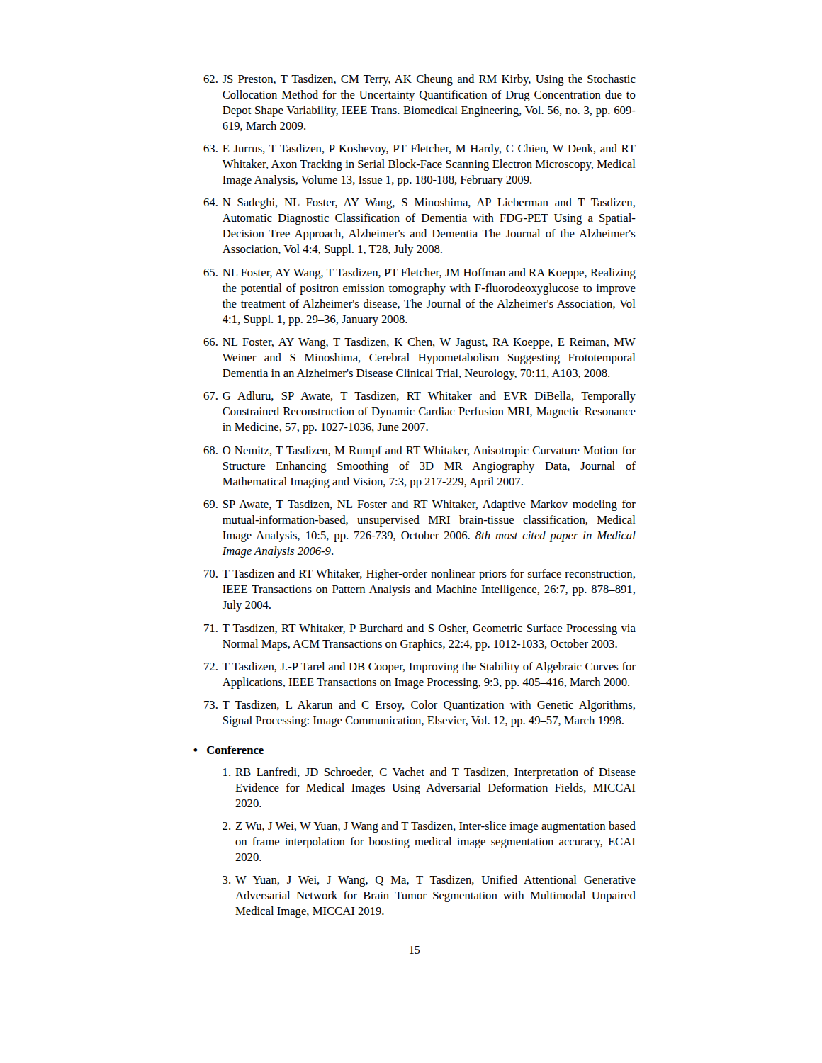62. JS Preston, T Tasdizen, CM Terry, AK Cheung and RM Kirby, Using the Stochastic Collocation Method for the Uncertainty Quantification of Drug Concentration due to Depot Shape Variability, IEEE Trans. Biomedical Engineering, Vol. 56, no. 3, pp. 609-619, March 2009.
63. E Jurrus, T Tasdizen, P Koshevoy, PT Fletcher, M Hardy, C Chien, W Denk, and RT Whitaker, Axon Tracking in Serial Block-Face Scanning Electron Microscopy, Medical Image Analysis, Volume 13, Issue 1, pp. 180-188, February 2009.
64. N Sadeghi, NL Foster, AY Wang, S Minoshima, AP Lieberman and T Tasdizen, Automatic Diagnostic Classification of Dementia with FDG-PET Using a Spatial-Decision Tree Approach, Alzheimer's and Dementia The Journal of the Alzheimer's Association, Vol 4:4, Suppl. 1, T28, July 2008.
65. NL Foster, AY Wang, T Tasdizen, PT Fletcher, JM Hoffman and RA Koeppe, Realizing the potential of positron emission tomography with F-fluorodeoxyglucose to improve the treatment of Alzheimer's disease, The Journal of the Alzheimer's Association, Vol 4:1, Suppl. 1, pp. 29–36, January 2008.
66. NL Foster, AY Wang, T Tasdizen, K Chen, W Jagust, RA Koeppe, E Reiman, MW Weiner and S Minoshima, Cerebral Hypometabolism Suggesting Frototemporal Dementia in an Alzheimer's Disease Clinical Trial, Neurology, 70:11, A103, 2008.
67. G Adluru, SP Awate, T Tasdizen, RT Whitaker and EVR DiBella, Temporally Constrained Reconstruction of Dynamic Cardiac Perfusion MRI, Magnetic Resonance in Medicine, 57, pp. 1027-1036, June 2007.
68. O Nemitz, T Tasdizen, M Rumpf and RT Whitaker, Anisotropic Curvature Motion for Structure Enhancing Smoothing of 3D MR Angiography Data, Journal of Mathematical Imaging and Vision, 7:3, pp 217-229, April 2007.
69. SP Awate, T Tasdizen, NL Foster and RT Whitaker, Adaptive Markov modeling for mutual-information-based, unsupervised MRI brain-tissue classification, Medical Image Analysis, 10:5, pp. 726-739, October 2006. 8th most cited paper in Medical Image Analysis 2006-9.
70. T Tasdizen and RT Whitaker, Higher-order nonlinear priors for surface reconstruction, IEEE Transactions on Pattern Analysis and Machine Intelligence, 26:7, pp. 878–891, July 2004.
71. T Tasdizen, RT Whitaker, P Burchard and S Osher, Geometric Surface Processing via Normal Maps, ACM Transactions on Graphics, 22:4, pp. 1012-1033, October 2003.
72. T Tasdizen, J.-P Tarel and DB Cooper, Improving the Stability of Algebraic Curves for Applications, IEEE Transactions on Image Processing, 9:3, pp. 405–416, March 2000.
73. T Tasdizen, L Akarun and C Ersoy, Color Quantization with Genetic Algorithms, Signal Processing: Image Communication, Elsevier, Vol. 12, pp. 49–57, March 1998.
•Conference
1. RB Lanfredi, JD Schroeder, C Vachet and T Tasdizen, Interpretation of Disease Evidence for Medical Images Using Adversarial Deformation Fields, MICCAI 2020.
2. Z Wu, J Wei, W Yuan, J Wang and T Tasdizen, Inter-slice image augmentation based on frame interpolation for boosting medical image segmentation accuracy, ECAI 2020.
3. W Yuan, J Wei, J Wang, Q Ma, T Tasdizen, Unified Attentional Generative Adversarial Network for Brain Tumor Segmentation with Multimodal Unpaired Medical Image, MICCAI 2019.
15